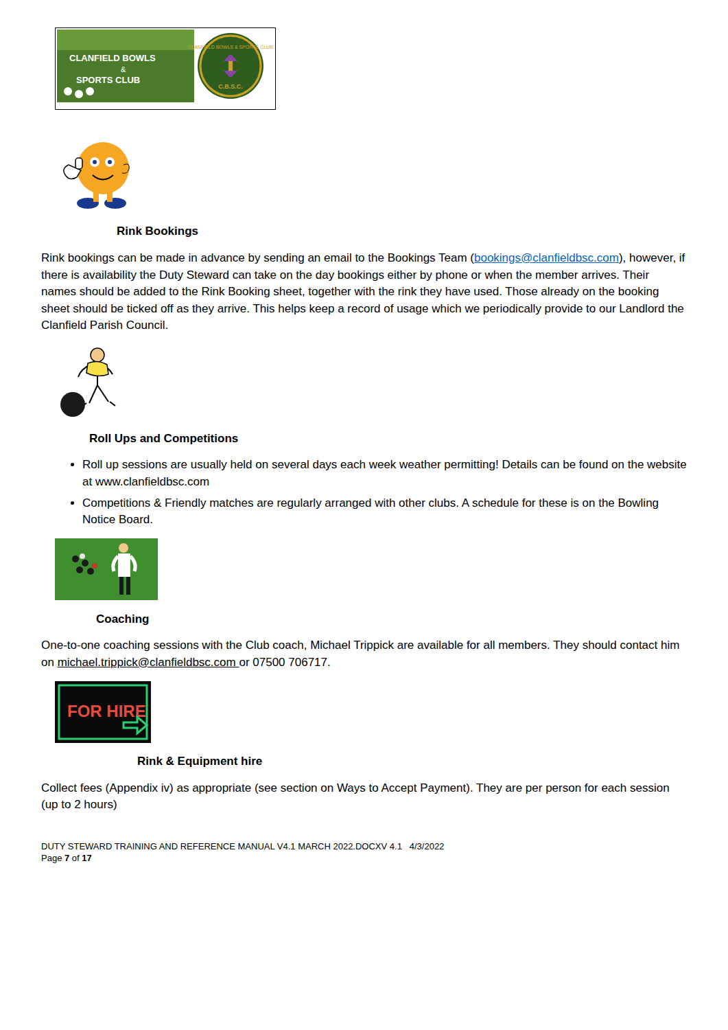CLANFIELD BOWLS & SPORTS CLUB CLANFIELD BOWLS & SPORTS CLUB C.B.S.C.
Rink Bookings
Rink bookings can be made in advance by sending an email to the Bookings Team (bookings@clanfieldbsc.com), however, if there is availability the Duty Steward can take on the day bookings either by phone or when the member arrives. Their names should be added to the Rink Booking sheet, together with the rink they have used. Those already on the booking sheet should be ticked off as they arrive. This helps keep a record of usage which we periodically provide to our Landlord the Clanfield Parish Council.
Roll Ups and Competitions
Roll up sessions are usually held on several days each week weather permitting! Details can be found on the website at www.clanfieldbsc.com
Competitions & Friendly matches are regularly arranged with other clubs. A schedule for these is on the Bowling Notice Board.
Coaching
One-to-one coaching sessions with the Club coach, Michael Trippick are available for all members. They should contact him on michael.trippick@clanfieldbsc.com or 07500 706717.
FOR HIRE
Rink & Equipment hire
Collect fees (Appendix iv) as appropriate (see section on Ways to Accept Payment). They are per person for each session (up to 2 hours)
DUTY STEWARD TRAINING AND REFERENCE MANUAL V4.1 MARCH 2022.DOCXV 4.1 4/3/2022
Page 7 of 17